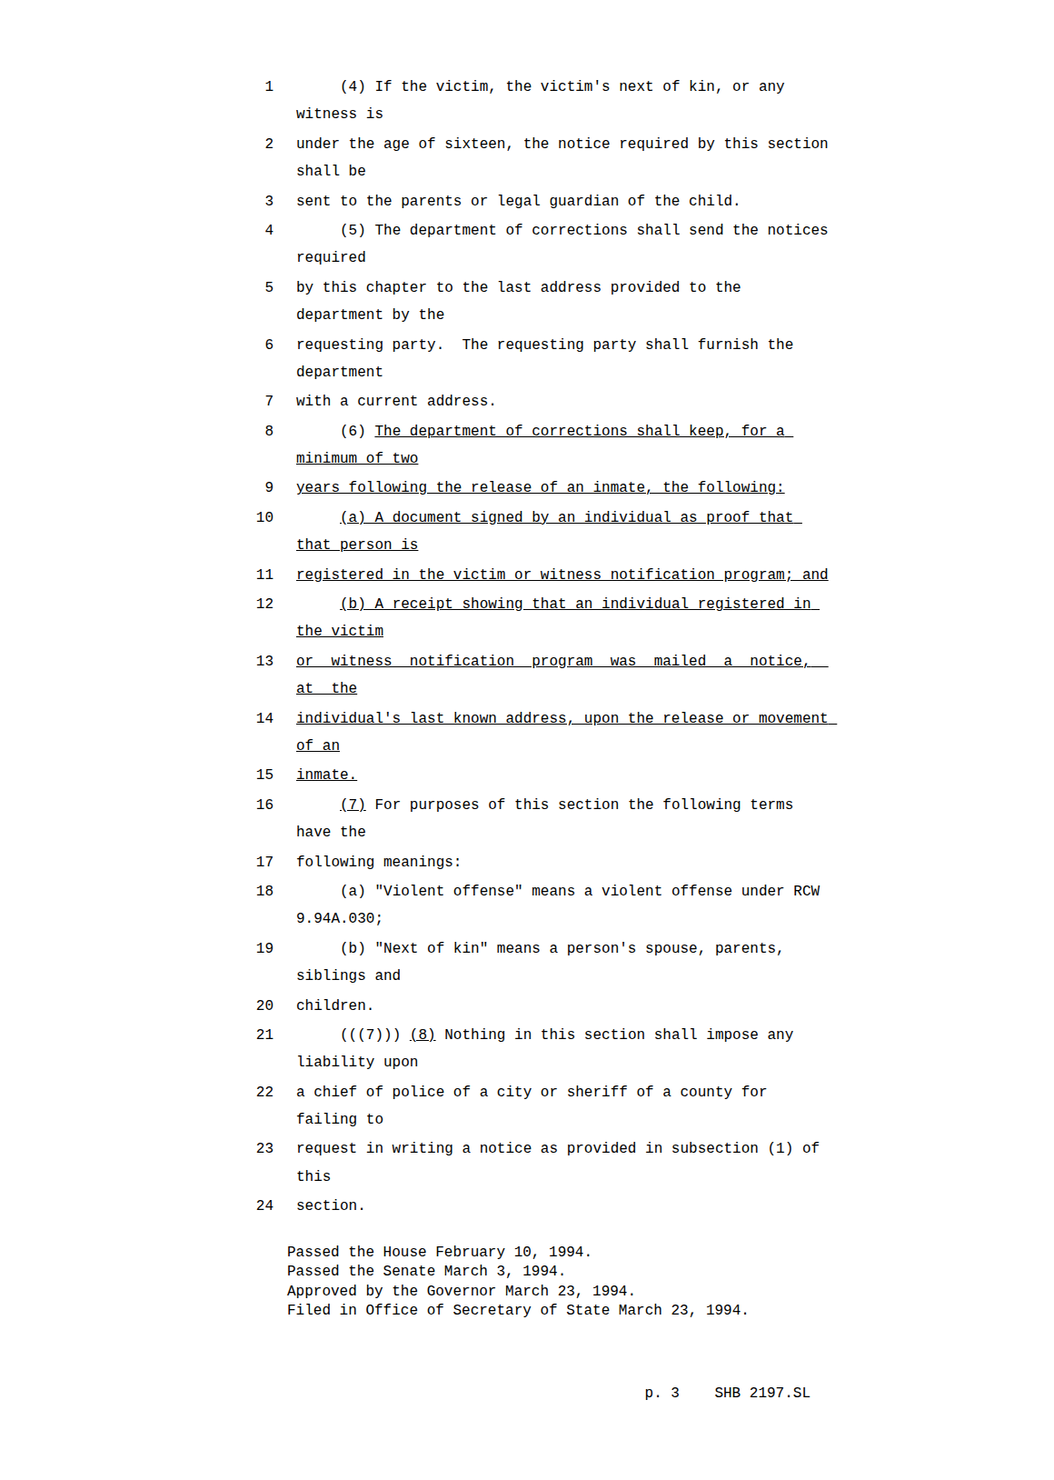| 1 | (4) If the victim, the victim's next of kin, or any witness is |
| 2 | under the age of sixteen, the notice required by this section shall be |
| 3 | sent to the parents or legal guardian of the child. |
| 4 | (5) The department of corrections shall send the notices required |
| 5 | by this chapter to the last address provided to the department by the |
| 6 | requesting party. The requesting party shall furnish the department |
| 7 | with a current address. |
| 8 | (6) The department of corrections shall keep, for a minimum of two |
| 9 | years following the release of an inmate, the following: |
| 10 | (a) A document signed by an individual as proof that that person is |
| 11 | registered in the victim or witness notification program; and |
| 12 | (b) A receipt showing that an individual registered in the victim |
| 13 | or witness notification program was mailed a notice, at the |
| 14 | individual's last known address, upon the release or movement of an |
| 15 | inmate. |
| 16 | (7) For purposes of this section the following terms have the |
| 17 | following meanings: |
| 18 | (a) "Violent offense" means a violent offense under RCW 9.94A.030; |
| 19 | (b) "Next of kin" means a person's spouse, parents, siblings and |
| 20 | children. |
| 21 | (((7))) (8) Nothing in this section shall impose any liability upon |
| 22 | a chief of police of a city or sheriff of a county for failing to |
| 23 | request in writing a notice as provided in subsection (1) of this |
| 24 | section. |
Passed the House February 10, 1994.
Passed the Senate March 3, 1994.
Approved by the Governor March 23, 1994.
Filed in Office of Secretary of State March 23, 1994.
p. 3 SHB 2197.SL